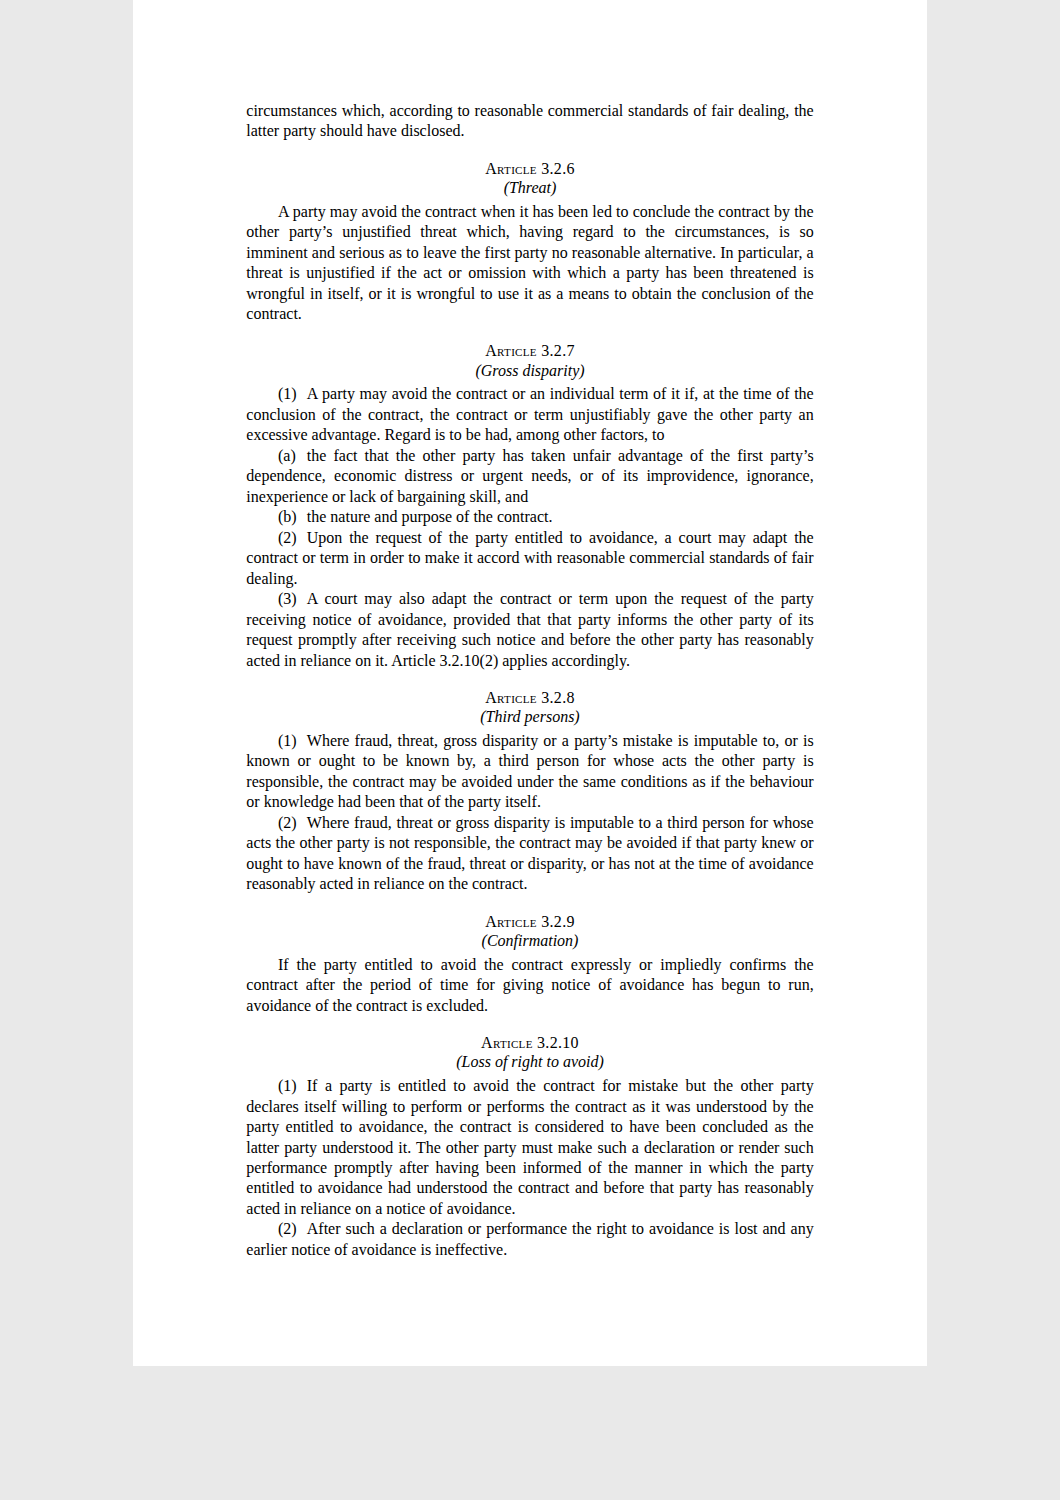circumstances which, according to reasonable commercial standards of fair dealing, the latter party should have disclosed.
Article 3.2.6
(Threat)
A party may avoid the contract when it has been led to conclude the contract by the other party’s unjustified threat which, having regard to the circumstances, is so imminent and serious as to leave the first party no reasonable alternative. In particular, a threat is unjustified if the act or omission with which a party has been threatened is wrongful in itself, or it is wrongful to use it as a means to obtain the conclusion of the contract.
Article 3.2.7
(Gross disparity)
(1) A party may avoid the contract or an individual term of it if, at the time of the conclusion of the contract, the contract or term unjustifiably gave the other party an excessive advantage. Regard is to be had, among other factors, to
(a) the fact that the other party has taken unfair advantage of the first party’s dependence, economic distress or urgent needs, or of its improvidence, ignorance, inexperience or lack of bargaining skill, and
(b) the nature and purpose of the contract.
(2) Upon the request of the party entitled to avoidance, a court may adapt the contract or term in order to make it accord with reasonable commercial standards of fair dealing.
(3) A court may also adapt the contract or term upon the request of the party receiving notice of avoidance, provided that that party informs the other party of its request promptly after receiving such notice and before the other party has reasonably acted in reliance on it. Article 3.2.10(2) applies accordingly.
Article 3.2.8
(Third persons)
(1) Where fraud, threat, gross disparity or a party’s mistake is imputable to, or is known or ought to be known by, a third person for whose acts the other party is responsible, the contract may be avoided under the same conditions as if the behaviour or knowledge had been that of the party itself.
(2) Where fraud, threat or gross disparity is imputable to a third person for whose acts the other party is not responsible, the contract may be avoided if that party knew or ought to have known of the fraud, threat or disparity, or has not at the time of avoidance reasonably acted in reliance on the contract.
Article 3.2.9
(Confirmation)
If the party entitled to avoid the contract expressly or impliedly confirms the contract after the period of time for giving notice of avoidance has begun to run, avoidance of the contract is excluded.
Article 3.2.10
(Loss of right to avoid)
(1) If a party is entitled to avoid the contract for mistake but the other party declares itself willing to perform or performs the contract as it was understood by the party entitled to avoidance, the contract is considered to have been concluded as the latter party understood it. The other party must make such a declaration or render such performance promptly after having been informed of the manner in which the party entitled to avoidance had understood the contract and before that party has reasonably acted in reliance on a notice of avoidance.
(2) After such a declaration or performance the right to avoidance is lost and any earlier notice of avoidance is ineffective.